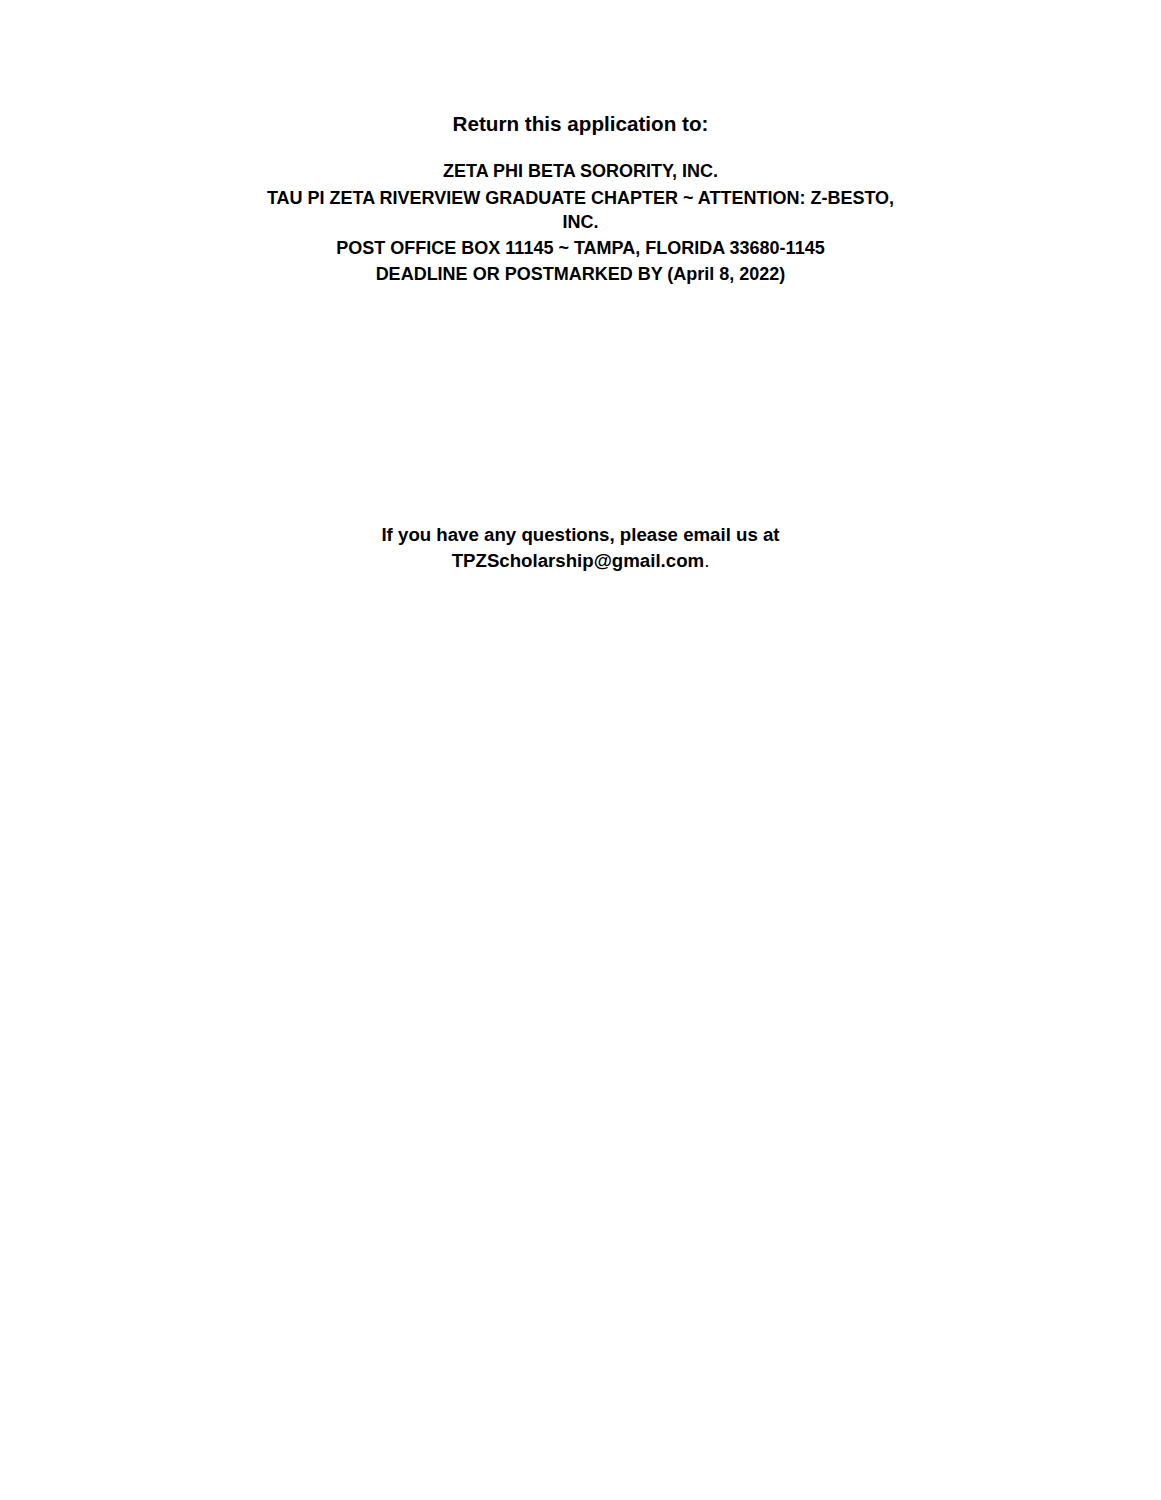Return this application to:
ZETA PHI BETA SORORITY, INC.
TAU PI ZETA RIVERVIEW GRADUATE CHAPTER ~ ATTENTION: Z-BESTO, INC.
POST OFFICE BOX 11145 ~ TAMPA, FLORIDA 33680-1145
DEADLINE OR POSTMARKED BY (April 8, 2022)
If you have any questions, please email us at
TPZScholarship@gmail.com.